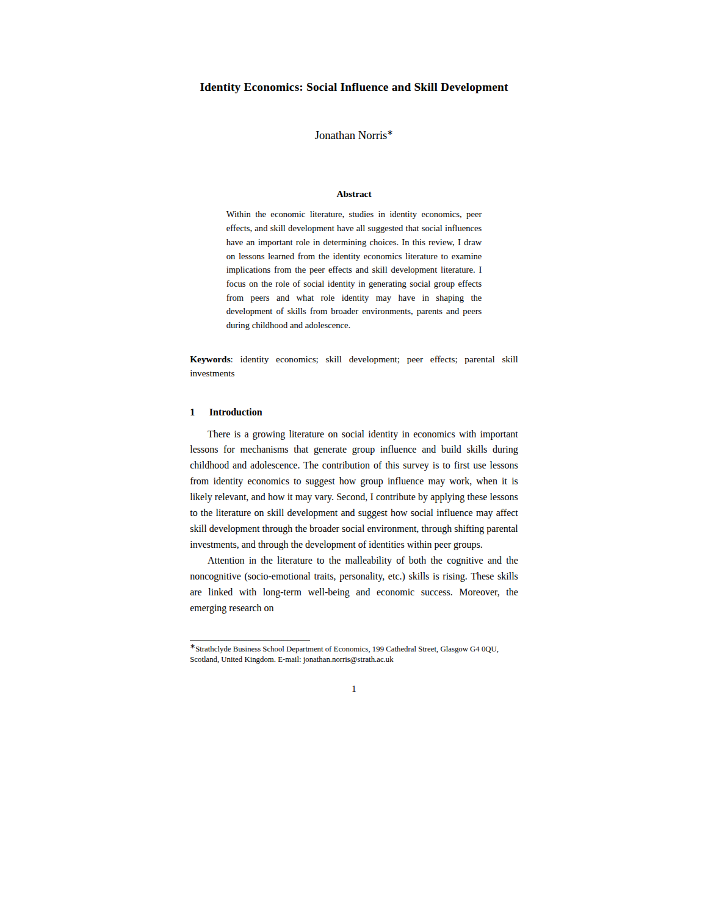Identity Economics: Social Influence and Skill Development
Jonathan Norris∗
Abstract
Within the economic literature, studies in identity economics, peer effects, and skill development have all suggested that social influences have an important role in determining choices. In this review, I draw on lessons learned from the identity economics literature to examine implications from the peer effects and skill development literature. I focus on the role of social identity in generating social group effects from peers and what role identity may have in shaping the development of skills from broader environments, parents and peers during childhood and adolescence.
Keywords: identity economics; skill development; peer effects; parental skill investments
1 Introduction
There is a growing literature on social identity in economics with important lessons for mechanisms that generate group influence and build skills during childhood and adolescence. The contribution of this survey is to first use lessons from identity economics to suggest how group influence may work, when it is likely relevant, and how it may vary. Second, I contribute by applying these lessons to the literature on skill development and suggest how social influence may affect skill development through the broader social environment, through shifting parental investments, and through the development of identities within peer groups.
Attention in the literature to the malleability of both the cognitive and the noncognitive (socio-emotional traits, personality, etc.) skills is rising. These skills are linked with long-term well-being and economic success. Moreover, the emerging research on
∗Strathclyde Business School Department of Economics, 199 Cathedral Street, Glasgow G4 0QU, Scotland, United Kingdom. E-mail: jonathan.norris@strath.ac.uk
1